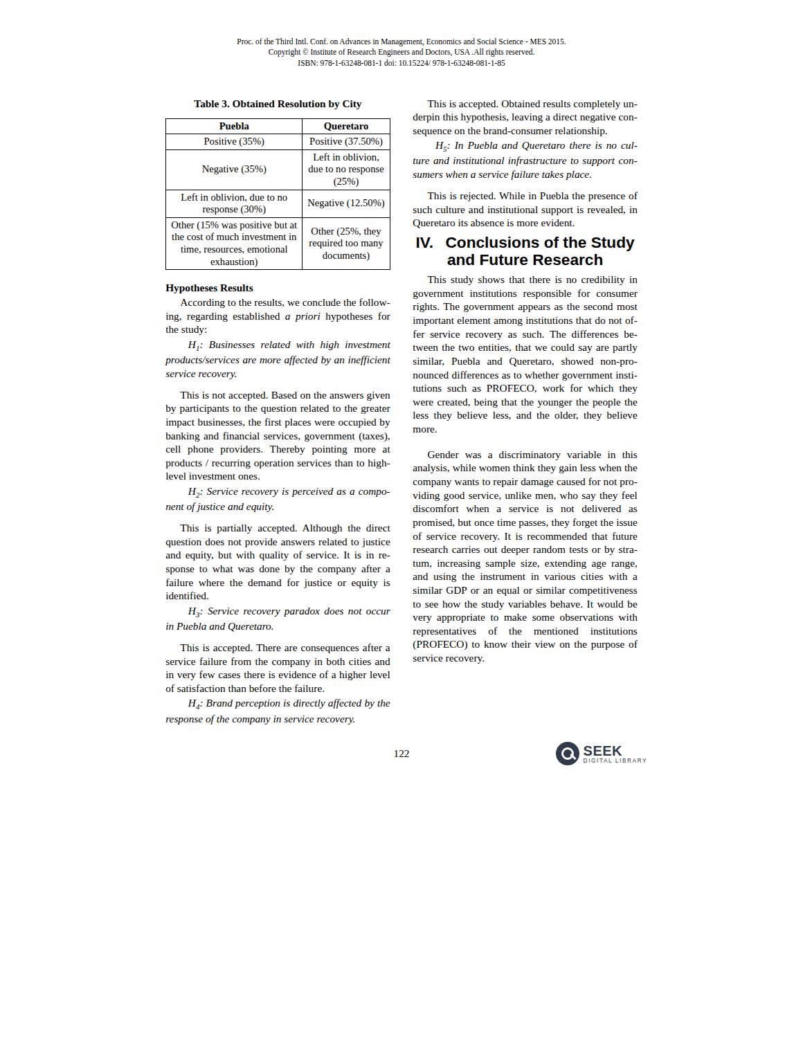Proc. of the Third Intl. Conf. on Advances in Management, Economics and Social Science - MES 2015.
Copyright © Institute of Research Engineers and Doctors, USA .All rights reserved.
ISBN: 978-1-63248-081-1 doi: 10.15224/ 978-1-63248-081-1-85
Table 3. Obtained Resolution by City
| Puebla | Queretaro |
| --- | --- |
| Positive (35%) | Positive (37.50%) |
| Negative (35%) | Left in oblivion, due to no response (25%) |
| Left in oblivion, due to no response (30%) | Negative (12.50%) |
| Other (15% was positive but at the cost of much investment in time, resources, emotional exhaustion) | Other (25%, they required too many documents) |
Hypotheses Results
According to the results, we conclude the following, regarding established a priori hypotheses for the study:
H1: Businesses related with high investment products/services are more affected by an inefficient service recovery.
This is not accepted. Based on the answers given by participants to the question related to the greater impact businesses, the first places were occupied by banking and financial services, government (taxes), cell phone providers. Thereby pointing more at products / recurring operation services than to high-level investment ones.
H2: Service recovery is perceived as a component of justice and equity.
This is partially accepted. Although the direct question does not provide answers related to justice and equity, but with quality of service. It is in response to what was done by the company after a failure where the demand for justice or equity is identified.
H3: Service recovery paradox does not occur in Puebla and Queretaro.
This is accepted. There are consequences after a service failure from the company in both cities and in very few cases there is evidence of a higher level of satisfaction than before the failure.
H4: Brand perception is directly affected by the response of the company in service recovery.
This is accepted. Obtained results completely underpin this hypothesis, leaving a direct negative consequence on the brand-consumer relationship.
H5: In Puebla and Queretaro there is no culture and institutional infrastructure to support consumers when a service failure takes place.
This is rejected. While in Puebla the presence of such culture and institutional support is revealed, in Queretaro its absence is more evident.
IV. Conclusions of the Study and Future Research
This study shows that there is no credibility in government institutions responsible for consumer rights. The government appears as the second most important element among institutions that do not offer service recovery as such. The differences between the two entities, that we could say are partly similar, Puebla and Queretaro, showed non-pronounced differences as to whether government institutions such as PROFECO, work for which they were created, being that the younger the people the less they believe less, and the older, they believe more.
Gender was a discriminatory variable in this analysis, while women think they gain less when the company wants to repair damage caused for not providing good service, unlike men, who say they feel discomfort when a service is not delivered as promised, but once time passes, they forget the issue of service recovery. It is recommended that future research carries out deeper random tests or by stratum, increasing sample size, extending age range, and using the instrument in various cities with a similar GDP or an equal or similar competitiveness to see how the study variables behave. It would be very appropriate to make some observations with representatives of the mentioned institutions (PROFECO) to know their view on the purpose of service recovery.
122
SEEK
DIGITAL LIBRARY